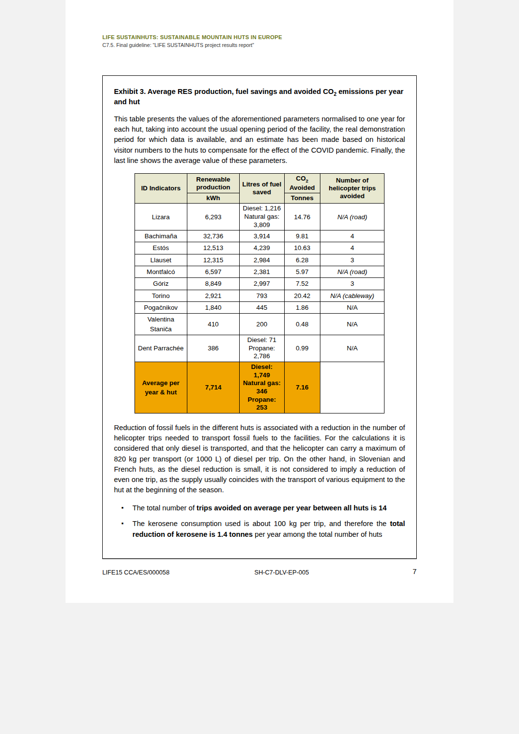LIFE SUSTAINHUTS: Sustainable Mountain Huts in Europe
C7.5. Final guideline: “LIFE SUSTAINHUTS project results report”
Exhibit 3. Average RES production, fuel savings and avoided CO2 emissions per year and hut
This table presents the values of the aforementioned parameters normalised to one year for each hut, taking into account the usual opening period of the facility, the real demonstration period for which data is available, and an estimate has been made based on historical visitor numbers to the huts to compensate for the effect of the COVID pandemic. Finally, the last line shows the average value of these parameters.
| ID Indicators | Renewable production | Litres of fuel saved | CO 2 Avoided | Number of helicopter trips avoided |
| --- | --- | --- | --- | --- |
| kWh | Tonnes |
| Lizara | 6,293 | Diesel: 1,216 Natural gas: 3,809 | 14.76 | N/A (road) |
| Bachimaña | 32,736 | 3,914 | 9.81 | 4 |
| Estós | 12,513 | 4,239 | 10.63 | 4 |
| Llauset | 12,315 | 2,984 | 6.28 | 3 |
| Montfalcó | 6,597 | 2,381 | 5.97 | N/A (road) |
| Góriz | 8,849 | 2,997 | 7.52 | 3 |
| Torino | 2,921 | 793 | 20.42 | N/A (cableway) |
| Pogačnikov | 1,840 | 445 | 1.86 | N/A |
| Valentina Staniča | 410 | 200 | 0.48 | N/A |
| Dent Parrachée | 386 | Diesel: 71 Propane: 2,786 | 0.99 | N/A |
| Average per year & hut | 7,714 | Diesel: 1,749 Natural gas: 346 Propane: 253 | 7.16 | |
Reduction of fossil fuels in the different huts is associated with a reduction in the number of helicopter trips needed to transport fossil fuels to the facilities. For the calculations it is considered that only diesel is transported, and that the helicopter can carry a maximum of 820 kg per transport (or 1000 L) of diesel per trip. On the other hand, in Slovenian and French huts, as the diesel reduction is small, it is not considered to imply a reduction of even one trip, as the supply usually coincides with the transport of various equipment to the hut at the beginning of the season.
The total number of trips avoided on average per year between all huts is 14
The kerosene consumption used is about 100 kg per trip, and therefore the total reduction of kerosene is 1.4 tonnes per year among the total number of huts
LIFE15 CCA/ES/000058
SH-C7-DLV-EP-005
7